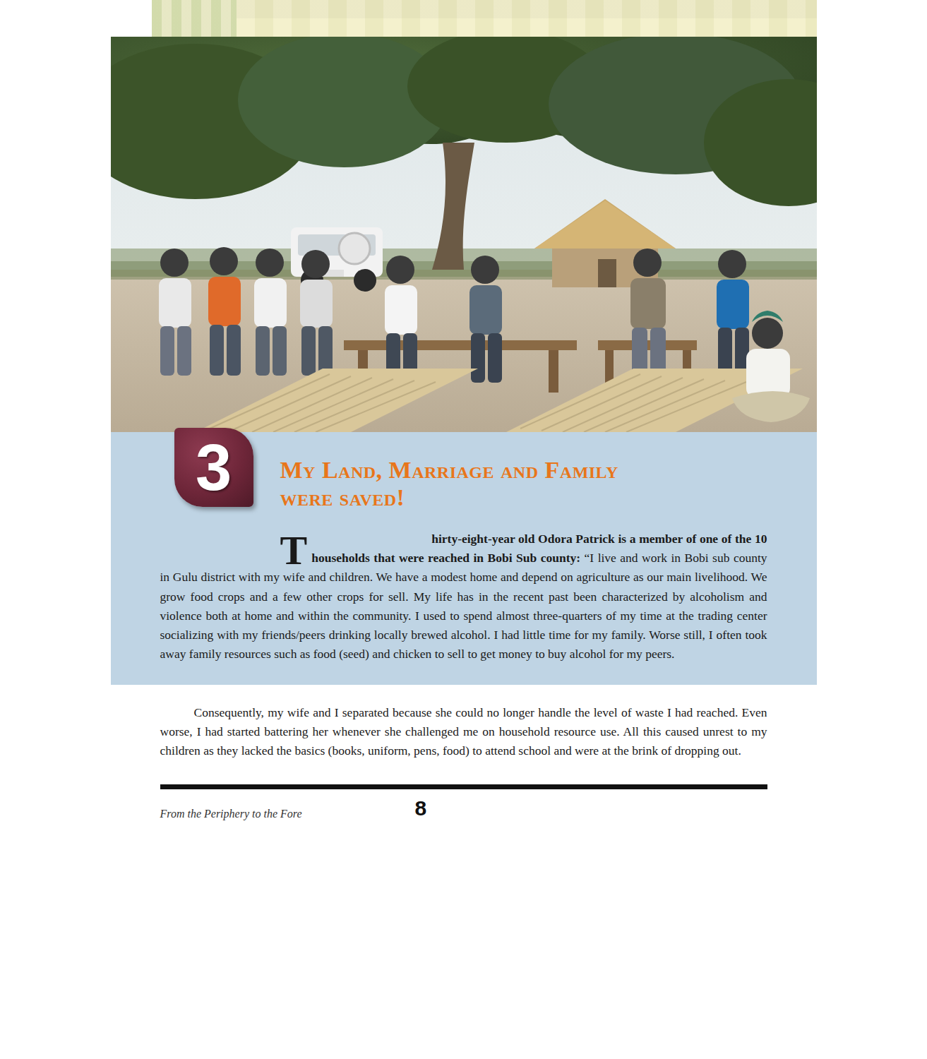3
My Land, Marriage and Family
were saved!
Thirty-eight-year old Odora Patrick is a member of one of the 10 households that were reached in Bobi Sub county: “I live and work in Bobi sub county in Gulu district with my wife and children. We have a modest home and depend on agriculture as our main livelihood. We grow food crops and a few other crops for sell. My life has in the recent past been characterized by alcoholism and violence both at home and within the community. I used to spend almost three-quarters of my time at the trading center socializing with my friends/peers drinking locally brewed alcohol. I had little time for my family. Worse still, I often took away family resources such as food (seed) and chicken to sell to get money to buy alcohol for my peers.
Consequently, my wife and I separated because she could no longer handle the level of waste I had reached. Even worse, I had started battering her whenever she challenged me on household resource use. All this caused unrest to my children as they lacked the basics (books, uniform, pens, food) to attend school and were at the brink of dropping out.
From the Periphery to the Fore
8